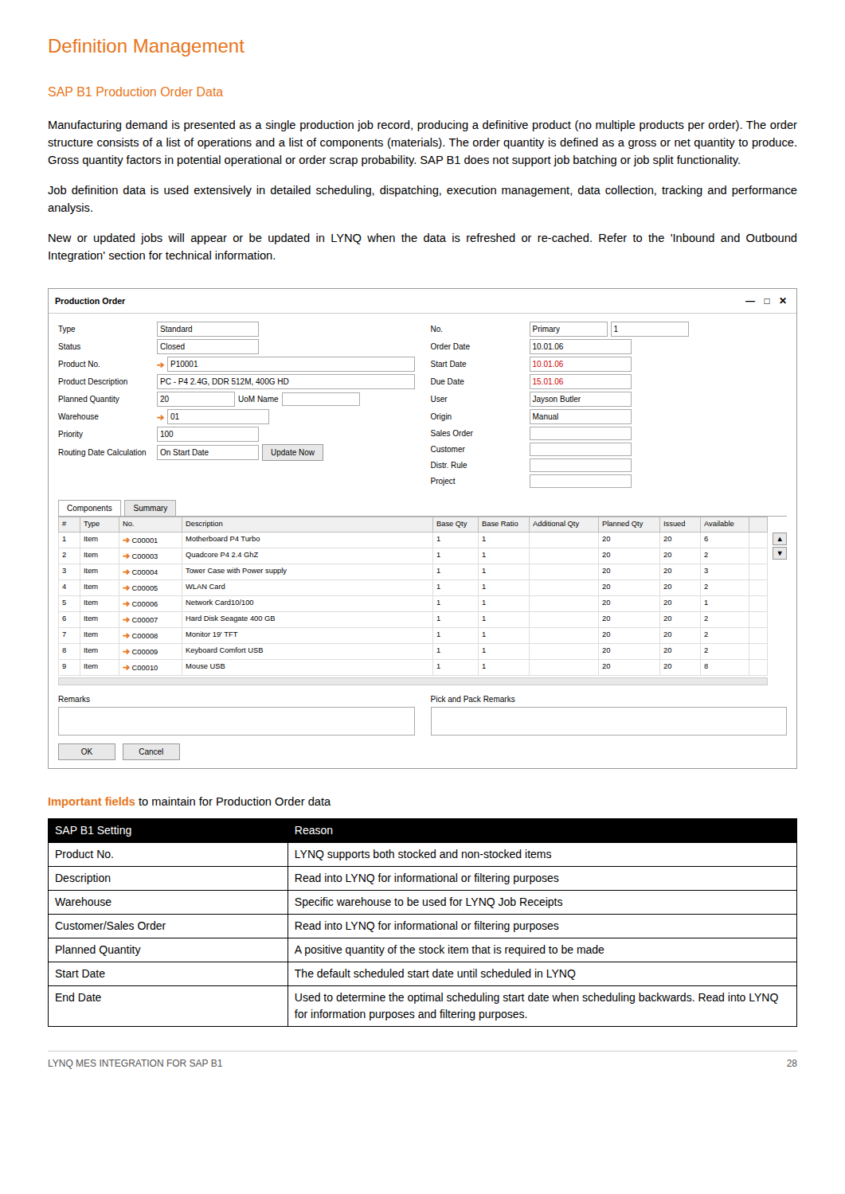Definition Management
SAP B1 Production Order Data
Manufacturing demand is presented as a single production job record, producing a definitive product (no multiple products per order). The order structure consists of a list of operations and a list of components (materials). The order quantity is defined as a gross or net quantity to produce. Gross quantity factors in potential operational or order scrap probability. SAP B1 does not support job batching or job split functionality.
Job definition data is used extensively in detailed scheduling, dispatching, execution management, data collection, tracking and performance analysis.
New or updated jobs will appear or be updated in LYNQ when the data is refreshed or re-cached. Refer to the 'Inbound and Outbound Integration' section for technical information.
Production Order — □ ✕
Type Standard
Status Closed
Product No. ➔ P10001
Product Description PC - P4 2.4G, DDR 512M, 400G HD
Planned Quantity 20 UoM Name
Warehouse ➔ 01
Priority 100
Routing Date Calculation On Start Date Update Now
No. Primary 1
Order Date 10.01.06
Start Date 10.01.06
Due Date 15.01.06
User Jayson Butler
Origin Manual
Sales Order
Customer
Distr. Rule
Project
Components Summary
| # | Type | No. | Description | Base Qty | Base Ratio | Additional Qty | Planned Qty | Issued | Available | |
| --- | --- | --- | --- | --- | --- | --- | --- | --- | --- | --- |
| 1 | Item | ➔ C00001 | Motherboard P4 Turbo | 1 | 1 | | 20 | 20 | 6 | |
| 2 | Item | ➔ C00003 | Quadcore P4 2.4 GhZ | 1 | 1 | | 20 | 20 | 2 | |
| 3 | Item | ➔ C00004 | Tower Case with Power supply | 1 | 1 | | 20 | 20 | 3 | |
| 4 | Item | ➔ C00005 | WLAN Card | 1 | 1 | | 20 | 20 | 2 | |
| 5 | Item | ➔ C00006 | Network Card10/100 | 1 | 1 | | 20 | 20 | 1 | |
| 6 | Item | ➔ C00007 | Hard Disk Seagate 400 GB | 1 | 1 | | 20 | 20 | 2 | |
| 7 | Item | ➔ C00008 | Monitor 19' TFT | 1 | 1 | | 20 | 20 | 2 | |
| 8 | Item | ➔ C00009 | Keyboard Comfort USB | 1 | 1 | | 20 | 20 | 2 | |
| 9 | Item | ➔ C00010 | Mouse USB | 1 | 1 | | 20 | 20 | 8 | |
▲
▼
Remarks
Pick and Pack Remarks
OK Cancel
Important fields to maintain for Production Order data
| SAP B1 Setting | Reason |
| --- | --- |
| Product No. | LYNQ supports both stocked and non-stocked items |
| Description | Read into LYNQ for informational or filtering purposes |
| Warehouse | Specific warehouse to be used for LYNQ Job Receipts |
| Customer/Sales Order | Read into LYNQ for informational or filtering purposes |
| Planned Quantity | A positive quantity of the stock item that is required to be made |
| Start Date | The default scheduled start date until scheduled in LYNQ |
| End Date | Used to determine the optimal scheduling start date when scheduling backwards. Read into LYNQ for information purposes and filtering purposes. |
LYNQ MES INTEGRATION FOR SAP B1 28